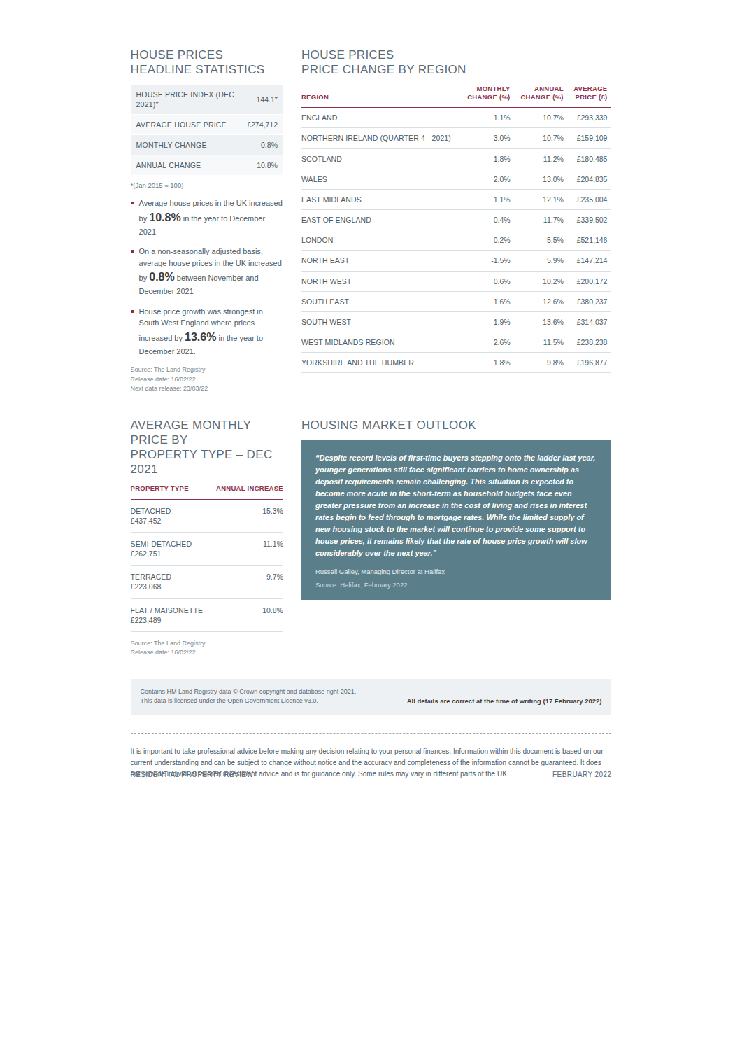House Prices
Headline Statistics
| House Price Index (Dec 2021)* | 144.1* |
| Average House Price | £274,712 |
| Monthly Change | 0.8% |
| Annual Change | 10.8% |
*(Jan 2015 = 100)
Average house prices in the UK increased by 10.8% in the year to December 2021
On a non-seasonally adjusted basis, average house prices in the UK increased by 0.8% between November and December 2021
House price growth was strongest in South West England where prices increased by 13.6% in the year to December 2021.
Source: The Land Registry
Release date: 16/02/22
Next data release: 23/03/22
House Prices
Price Change by Region
| Region | Monthly Change (%) | Annual Change (%) | Average Price (£) |
| --- | --- | --- | --- |
| England | 1.1% | 10.7% | £293,339 |
| Northern Ireland (Quarter 4 - 2021) | 3.0% | 10.7% | £159,109 |
| Scotland | -1.8% | 11.2% | £180,485 |
| Wales | 2.0% | 13.0% | £204,835 |
| East Midlands | 1.1% | 12.1% | £235,004 |
| East of England | 0.4% | 11.7% | £339,502 |
| London | 0.2% | 5.5% | £521,146 |
| North East | -1.5% | 5.9% | £147,214 |
| North West | 0.6% | 10.2% | £200,172 |
| South East | 1.6% | 12.6% | £380,237 |
| South West | 1.9% | 13.6% | £314,037 |
| West Midlands Region | 2.6% | 11.5% | £238,238 |
| Yorkshire and the Humber | 1.8% | 9.8% | £196,877 |
Average Monthly Price by
Property Type – Dec 2021
| Property Type | Annual Increase |
| --- | --- |
| Detached £437,452 | 15.3% |
| Semi-detached £262,751 | 11.1% |
| Terraced £223,068 | 9.7% |
| Flat / Maisonette £223,489 | 10.8% |
Source: The Land Registry
Release date: 16/02/22
Housing Market Outlook
“Despite record levels of first-time buyers stepping onto the ladder last year, younger generations still face significant barriers to home ownership as deposit requirements remain challenging. This situation is expected to become more acute in the short-term as household budgets face even greater pressure from an increase in the cost of living and rises in interest rates begin to feed through to mortgage rates. While the limited supply of new housing stock to the market will continue to provide some support to house prices, it remains likely that the rate of house price growth will slow considerably over the next year.”
Russell Galley, Managing Director at Halifax
Source: Halifax, February 2022
Contains HM Land Registry data © Crown copyright and database right 2021.
This data is licensed under the Open Government Licence v3.0.
All details are correct at the time of writing (17 February 2022)
It is important to take professional advice before making any decision relating to your personal finances. Information within this document is based on our current understanding and can be subject to change without notice and the accuracy and completeness of the information cannot be guaranteed. It does not provide individual tailored investment advice and is for guidance only. Some rules may vary in different parts of the UK.
Residential Property Review February 2022